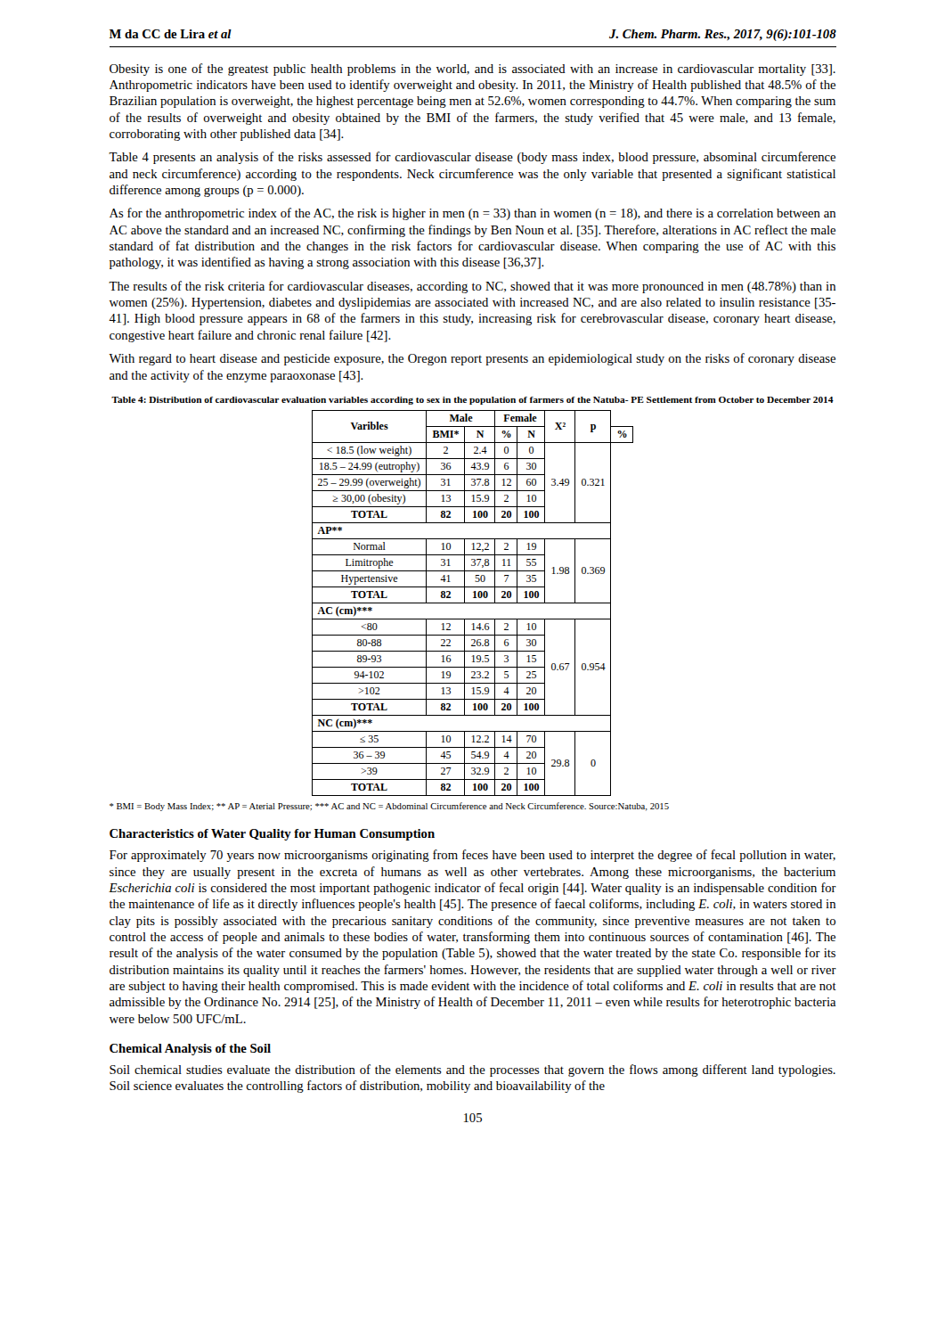M da CC de Lira et al J. Chem. Pharm. Res., 2017, 9(6):101-108
Obesity is one of the greatest public health problems in the world, and is associated with an increase in cardiovascular mortality [33]. Anthropometric indicators have been used to identify overweight and obesity. In 2011, the Ministry of Health published that 48.5% of the Brazilian population is overweight, the highest percentage being men at 52.6%, women corresponding to 44.7%. When comparing the sum of the results of overweight and obesity obtained by the BMI of the farmers, the study verified that 45 were male, and 13 female, corroborating with other published data [34].
Table 4 presents an analysis of the risks assessed for cardiovascular disease (body mass index, blood pressure, absominal circumference and neck circumference) according to the respondents. Neck circumference was the only variable that presented a significant statistical difference among groups (p = 0.000).
As for the anthropometric index of the AC, the risk is higher in men (n = 33) than in women (n = 18), and there is a correlation between an AC above the standard and an increased NC, confirming the findings by Ben Noun et al. [35]. Therefore, alterations in AC reflect the male standard of fat distribution and the changes in the risk factors for cardiovascular disease. When comparing the use of AC with this pathology, it was identified as having a strong association with this disease [36,37].
The results of the risk criteria for cardiovascular diseases, according to NC, showed that it was more pronounced in men (48.78%) than in women (25%). Hypertension, diabetes and dyslipidemias are associated with increased NC, and are also related to insulin resistance [35-41]. High blood pressure appears in 68 of the farmers in this study, increasing risk for cerebrovascular disease, coronary heart disease, congestive heart failure and chronic renal failure [42].
With regard to heart disease and pesticide exposure, the Oregon report presents an epidemiological study on the risks of coronary disease and the activity of the enzyme paraoxonase [43].
Table 4: Distribution of cardiovascular evaluation variables according to sex in the population of farmers of the Natuba- PE Settlement from October to December 2014
| Varibles | Male | Female | X² | p |
| --- | --- | --- | --- | --- |
| BMI* | N | % | N | % |
| < 18.5 (low weight) | 2 | 2.4 | 0 | 0 | 3.49 | 0.321 |
| 18.5 – 24.99 (eutrophy) | 36 | 43.9 | 6 | 30 |
| 25 – 29.99 (overweight) | 31 | 37.8 | 12 | 60 |
| ≥ 30,00 (obesity) | 13 | 15.9 | 2 | 10 |
| TOTAL | 82 | 100 | 20 | 100 |
| AP** |
| Normal | 10 | 12,2 | 2 | 19 | 1.98 | 0.369 |
| Limitrophe | 31 | 37,8 | 11 | 55 |
| Hypertensive | 41 | 50 | 7 | 35 |
| TOTAL | 82 | 100 | 20 | 100 |
| AC (cm)*** |
| <80 | 12 | 14.6 | 2 | 10 | 0.67 | 0.954 |
| 80-88 | 22 | 26.8 | 6 | 30 |
| 89-93 | 16 | 19.5 | 3 | 15 |
| 94-102 | 19 | 23.2 | 5 | 25 |
| >102 | 13 | 15.9 | 4 | 20 |
| TOTAL | 82 | 100 | 20 | 100 |
| NC (cm)*** |
| ≤ 35 | 10 | 12.2 | 14 | 70 | 29.8 | 0 |
| 36 – 39 | 45 | 54.9 | 4 | 20 |
| >39 | 27 | 32.9 | 2 | 10 |
| TOTAL | 82 | 100 | 20 | 100 |
* BMI = Body Mass Index; ** AP = Aterial Pressure; *** AC and NC = Abdominal Circumference and Neck Circumference. Source:Natuba, 2015
Characteristics of Water Quality for Human Consumption
For approximately 70 years now microorganisms originating from feces have been used to interpret the degree of fecal pollution in water, since they are usually present in the excreta of humans as well as other vertebrates. Among these microorganisms, the bacterium Escherichia coli is considered the most important pathogenic indicator of fecal origin [44]. Water quality is an indispensable condition for the maintenance of life as it directly influences people's health [45]. The presence of faecal coliforms, including E. coli, in waters stored in clay pits is possibly associated with the precarious sanitary conditions of the community, since preventive measures are not taken to control the access of people and animals to these bodies of water, transforming them into continuous sources of contamination [46]. The result of the analysis of the water consumed by the population (Table 5), showed that the water treated by the state Co. responsible for its distribution maintains its quality until it reaches the farmers' homes. However, the residents that are supplied water through a well or river are subject to having their health compromised. This is made evident with the incidence of total coliforms and E. coli in results that are not admissible by the Ordinance No. 2914 [25], of the Ministry of Health of December 11, 2011 – even while results for heterotrophic bacteria were below 500 UFC/mL.
Chemical Analysis of the Soil
Soil chemical studies evaluate the distribution of the elements and the processes that govern the flows among different land typologies. Soil science evaluates the controlling factors of distribution, mobility and bioavailability of the
105